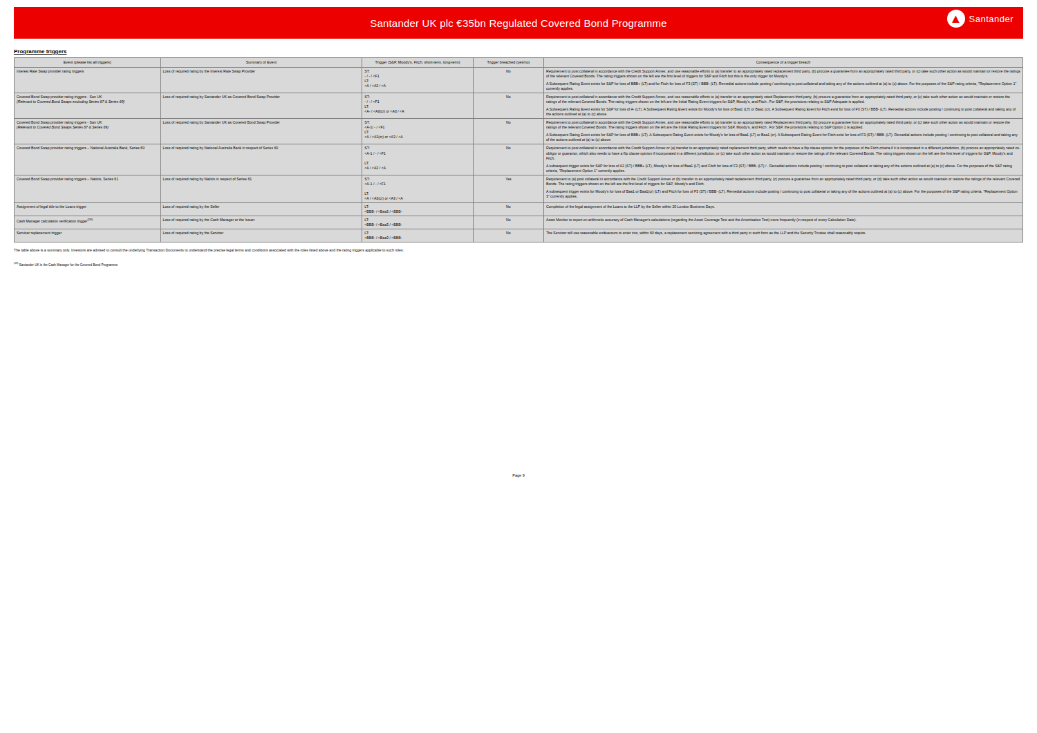Santander UK plc €35bn Regulated Covered Bond Programme
▲ Santander
Programme triggers
| Event (please list all triggers) | Summary of Event | Trigger (S&P, Moody's, Fitch; short-term, long-term) | Trigger breached (yes/no) | Consequence of a trigger breach |
| --- | --- | --- | --- | --- |
| Interest Rate Swap provider rating triggers | Loss of required rating by the Interest Rate Swap Provider | ST: - / - / <F1 LT: <A / <A3 / <A | No | Requirement to post collateral in accordance with the Credit Support Annex, and use reasonable efforts to (a) transfer to an appropriately rated replacement third party, (b) procure a guarantee from an appropriately rated third party, or (c) take such other action as would maintain or restore the ratings of the relevant Covered Bonds. The rating triggers shown on the left are the first level of triggers for S&P and Fitch but this is the only trigger for Moody's. A Subsequent Rating Event exists for S&P for loss of BBB+ (LT) and for Fitch for loss of F3 (ST) / BBB- (LT). Remedial actions include posting / continuing to post collateral and taking any of the actions outlined at (a) to (c) above. For the purposes of the S&P rating criteria, "Replacement Option 1" currently applies. |
| Covered Bond Swap provider rating triggers - San UK (Relevant to Covered Bond Swaps excluding Series 67 & Series 69) | Loss of required rating by Santander UK as Covered Bond Swap Provider | ST: - / - / <F1 LT: <A- / <A3(cr) or <A3 / <A | No | Requirement to post collateral in accordance with the Credit Support Annex, and use reasonable efforts to (a) transfer to an appropriately rated Replacement third party, (b) procure a guarantee from an appropriately rated third party, or (c) take such other action as would maintain or restore the ratings of the relevant Covered Bonds. The rating triggers shown on the left are the Initial Rating Event triggers for S&P, Moody's, and Fitch . For S&P, the provisions relating to S&P Adequate is applied. A Subsequent Rating Event exists for S&P for loss of A- (LT). A Subsequent Rating Event exists for Moody's for loss of Baa1 (LT) or Baa1 (cr). A Subsequent Rating Event for Fitch exist for loss of F3 (ST) / BBB- (LT). Remedial actions include posting / continuing to post collateral and taking any of the actions outlined at (a) to (c) above. |
| Covered Bond Swap provider rating triggers - San UK (Relevant to Covered Bond Swaps Series 67 & Series 69) | Loss of required rating by Santander UK as Covered Bond Swap Provider | ST: <A-1/ - / <F1 LT: <A / <A3(cr) or <A3 / <A | No | Requirement to post collateral in accordance with the Credit Support Annex, and use reasonable efforts to (a) transfer to an appropriately rated Replacement third party, (b) procure a guarantee from an appropriately rated third party, or (c) take such other action as would maintain or restore the ratings of the relevant Covered Bonds. The rating triggers shown on the left are the Initial Rating Event triggers for S&P, Moody's, and Fitch . For S&P, the provisions relating to S&P Option 1 is applied. A Subsequent Rating Event exists for S&P for loss of BBB+ (LT). A Subsequent Rating Event exists for Moody's for loss of Baa1 (LT) or Baa1 (cr). A Subsequent Rating Event for Fitch exist for loss of F3 (ST) / BBB- (LT). Remedial actions include posting / continuing to post collateral and taking any of the actions outlined at (a) to (c) above. |
| Covered Bond Swap provider rating triggers – National Australia Bank, Series 60 | Loss of required rating by National Australia Bank in respect of Series 60 | ST: <A-1 / - / <F1 LT: <A / <A3 / <A | No | Requirement to post collateral in accordance with the Credit Support Annex or (a) transfer to an appropriately rated replacement third party, which needs to have a flip clause opinion for the purposes of the Fitch criteria if it is incorporated in a different jurisdiction, (b) procure an appropriately rated co-obligor or guarantor, which also needs to have a flip clause opinion if incorporated in a different jurisdiction; or (c) take such other action as would maintain or restore the ratings of the relevant Covered Bonds. The rating triggers shown on the left are the first level of triggers for S&P, Moody's and Fitch. A subsequent trigger exists for S&P for loss of A2 (ST) / BBB+ (LT), Moody's for loss of Baa1 (LT) and Fitch for loss of F3 (ST) / BBB- (LT) / . Remedial actions include posting / continuing to post collateral or taking any of the actions outlined at (a) to (c) above. For the purposes of the S&P rating criteria, "Replacement Option 1" currently applies. |
| Covered Bond Swap provider rating triggers – Natixis, Series 61 | Loss of required rating by Natixis in respect of Series 61 | ST: <A-1 / - / <F1 LT: <A / <A3(cr) or <A3 / <A | Yes | Requirement to (a) post collateral in accordance with the Credit Support Annex or (b) transfer to an appropriately rated replacement third party, (c) procure a guarantee from an appropriately rated third party, or (d) take such other action as would maintain or restore the ratings of the relevant Covered Bonds. The rating triggers shown on the left are the first level of triggers for S&P, Moody's and Fitch. A subsequent trigger exists for Moody's for loss of Baa1 or Baa1(cr) (LT) and Fitch for loss of F3 (ST) / BBB- (LT). Remedial actions include posting / continuing to post collateral or taking any of the actions outlined at (a) to (c) above. For the purposes of the S&P rating criteria, "Replacement Option 3" currently applies. |
| Assignment of legal title to the Loans trigger | Loss of required rating by the Seller | LT: <BBB- / <Baa3 / <BBB- | No | Completion of the legal assignment of the Loans to the LLP by the Seller within 20 London Business Days. |
| Cash Manager calculation verification trigger (28) | Loss of required rating by the Cash Manager or the Issuer | LT: <BBB- / <Baa3 / <BBB- | No | Asset Monitor to report on arithmetic accuracy of Cash Manager's calculations (regarding the Asset Coverage Test and the Amortisation Test) more frequently (in respect of every Calculation Date). |
| Servicer replacement trigger | Loss of required rating by the Servicer | LT: <BBB- / <Baa3 / <BBB- | No | The Servicer will use reasonable endeavours to enter into, within 60 days, a replacement servicing agreement with a third party in such form as the LLP and the Security Trustee shall reasonably require. |
The table above is a summary only. Investors are advised to consult the underlying Transaction Documents to understand the precise legal terms and conditions associated with the roles listed above and the rating triggers applicable to such roles.
(28) Santander UK is the Cash Manager for the Covered Bond Programme
Page 9